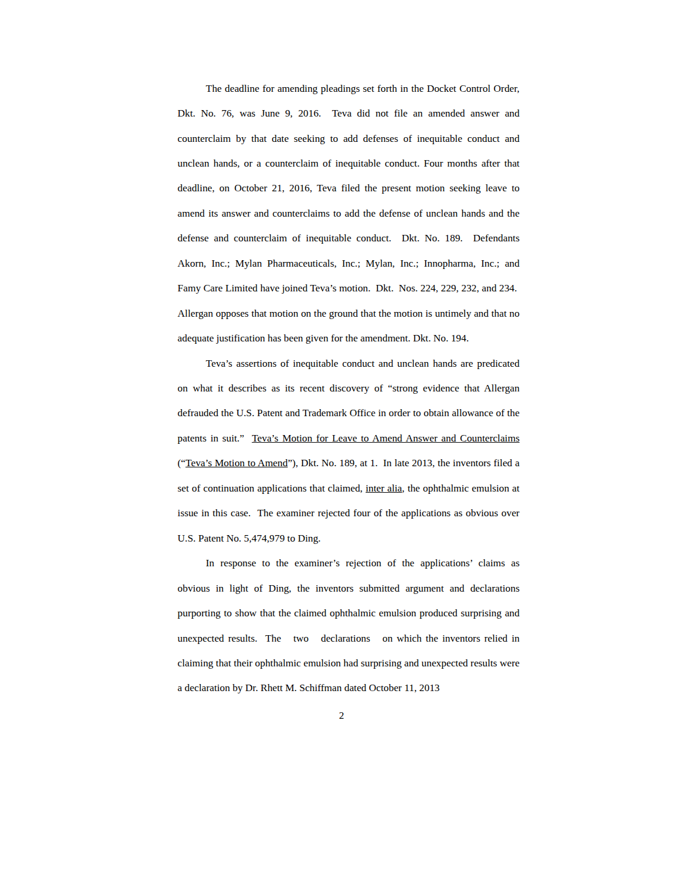The deadline for amending pleadings set forth in the Docket Control Order, Dkt. No. 76, was June 9, 2016. Teva did not file an amended answer and counterclaim by that date seeking to add defenses of inequitable conduct and unclean hands, or a counterclaim of inequitable conduct. Four months after that deadline, on October 21, 2016, Teva filed the present motion seeking leave to amend its answer and counterclaims to add the defense of unclean hands and the defense and counterclaim of inequitable conduct. Dkt. No. 189. Defendants Akorn, Inc.; Mylan Pharmaceuticals, Inc.; Mylan, Inc.; Innopharma, Inc.; and Famy Care Limited have joined Teva’s motion. Dkt. Nos. 224, 229, 232, and 234. Allergan opposes that motion on the ground that the motion is untimely and that no adequate justification has been given for the amendment. Dkt. No. 194.
Teva’s assertions of inequitable conduct and unclean hands are predicated on what it describes as its recent discovery of “strong evidence that Allergan defrauded the U.S. Patent and Trademark Office in order to obtain allowance of the patents in suit.” Teva’s Motion for Leave to Amend Answer and Counterclaims (“Teva’s Motion to Amend”), Dkt. No. 189, at 1. In late 2013, the inventors filed a set of continuation applications that claimed, inter alia, the ophthalmic emulsion at issue in this case. The examiner rejected four of the applications as obvious over U.S. Patent No. 5,474,979 to Ding.
In response to the examiner’s rejection of the applications’ claims as obvious in light of Ding, the inventors submitted argument and declarations purporting to show that the claimed ophthalmic emulsion produced surprising and unexpected results. The two declarations on which the inventors relied in claiming that their ophthalmic emulsion had surprising and unexpected results were a declaration by Dr. Rhett M. Schiffman dated October 11, 2013
2